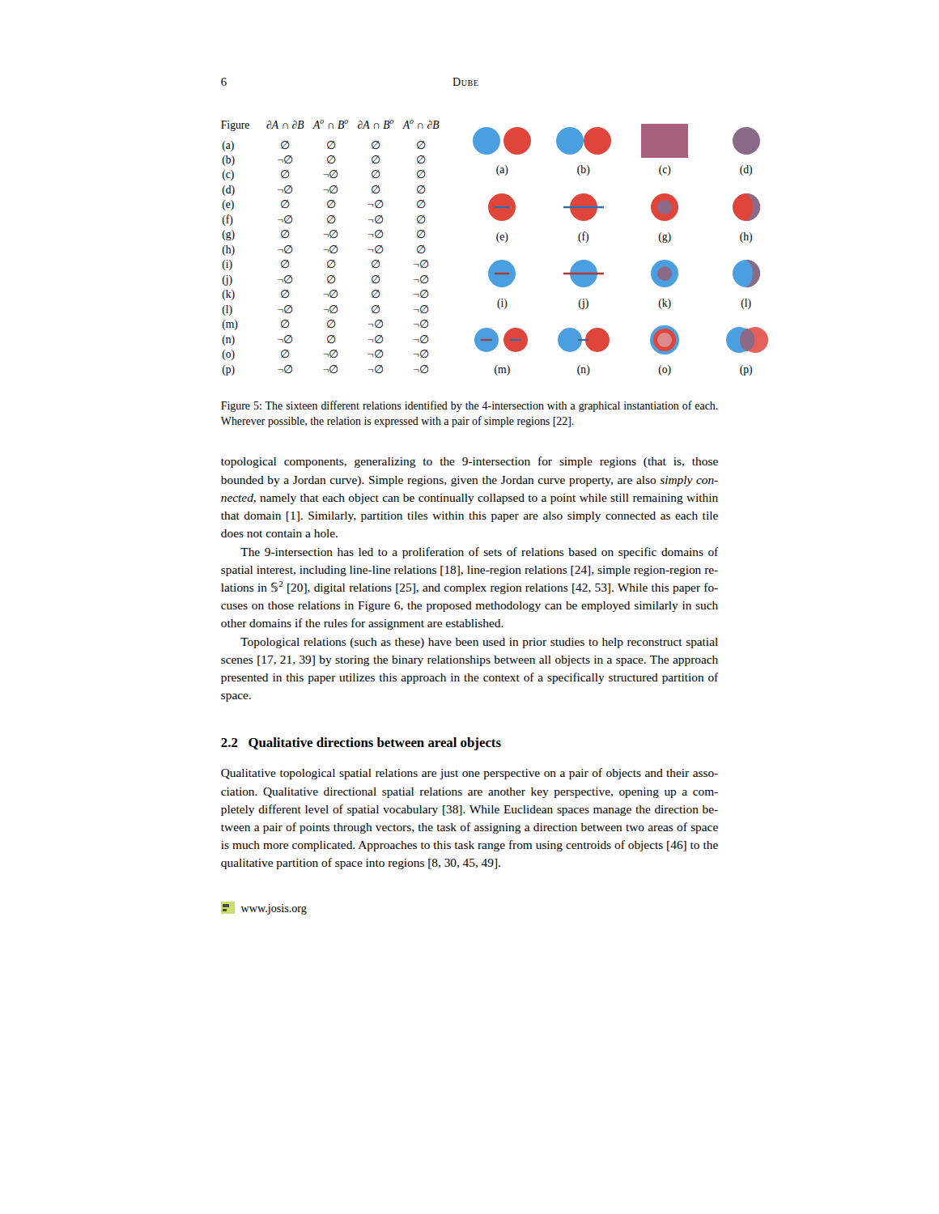6
Dube
| Figure | ∂ A ∩ ∂ B | A o ∩ B o | ∂ A ∩ B o | A o ∩ ∂ B |
| --- | --- | --- | --- | --- |
| (a) | ∅ | ∅ | ∅ | ∅ |
| (b) | ¬∅ | ∅ | ∅ | ∅ |
| (c) | ∅ | ¬∅ | ∅ | ∅ |
| (d) | ¬∅ | ¬∅ | ∅ | ∅ |
| (e) | ∅ | ∅ | ¬∅ | ∅ |
| (f) | ¬∅ | ∅ | ¬∅ | ∅ |
| (g) | ∅ | ¬∅ | ¬∅ | ∅ |
| (h) | ¬∅ | ¬∅ | ¬∅ | ∅ |
| (i) | ∅ | ∅ | ∅ | ¬∅ |
| (j) | ¬∅ | ∅ | ∅ | ¬∅ |
| (k) | ∅ | ¬∅ | ∅ | ¬∅ |
| (l) | ¬∅ | ¬∅ | ∅ | ¬∅ |
| (m) | ∅ | ∅ | ¬∅ | ¬∅ |
| (n) | ¬∅ | ∅ | ¬∅ | ¬∅ |
| (o) | ∅ | ¬∅ | ¬∅ | ¬∅ |
| (p) | ¬∅ | ¬∅ | ¬∅ | ¬∅ |
(a)
(b)
(c)
(d)
(e)
(f)
(g)
(h)
(i)
(j)
(k)
(l)
(m)
(n)
(o)
(p)
Figure 5: The sixteen different relations identified by the 4-intersection with a graphical instantiation of each. Wherever possible, the relation is expressed with a pair of simple regions [22].
topological components, generalizing to the 9-intersection for simple regions (that is, those bounded by a Jordan curve). Simple regions, given the Jordan curve property, are also simply connected, namely that each object can be continually collapsed to a point while still remaining within that domain [1]. Similarly, partition tiles within this paper are also simply connected as each tile does not contain a hole.
The 9-intersection has led to a proliferation of sets of relations based on specific domains of spatial interest, including line-line relations [18], line-region relations [24], simple region-region relations in 𝕊2 [20], digital relations [25], and complex region relations [42, 53]. While this paper focuses on those relations in Figure 6, the proposed methodology can be employed similarly in such other domains if the rules for assignment are established.
Topological relations (such as these) have been used in prior studies to help reconstruct spatial scenes [17, 21, 39] by storing the binary relationships between all objects in a space. The approach presented in this paper utilizes this approach in the context of a specifically structured partition of space.
2.2 Qualitative directions between areal objects
Qualitative topological spatial relations are just one perspective on a pair of objects and their association. Qualitative directional spatial relations are another key perspective, opening up a completely different level of spatial vocabulary [38]. While Euclidean spaces manage the direction between a pair of points through vectors, the task of assigning a direction between two areas of space is much more complicated. Approaches to this task range from using centroids of objects [46] to the qualitative partition of space into regions [8, 30, 45, 49].
www.josis.org